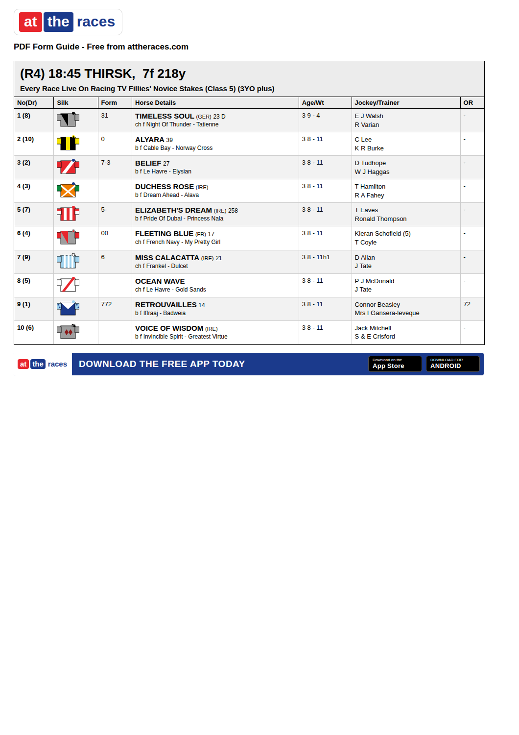at the races
PDF Form Guide - Free from attheraces.com
(R4) 18:45 THIRSK, 7f 218y
Every Race Live On Racing TV Fillies' Novice Stakes (Class 5) (3YO plus)
| No(Dr) | Silk | Form | Horse Details | Age/Wt | Jockey/Trainer | OR |
| --- | --- | --- | --- | --- | --- | --- |
| 1 (8) | | 31 | TIMELESS SOUL (GER) 23 D ch f Night Of Thunder - Tatienne | 3 9 - 4 | E J Walsh R Varian | - |
| 2 (10) | | 0 | ALYARA 39 b f Cable Bay - Norway Cross | 3 8 - 11 | C Lee K R Burke | - |
| 3 (2) | | 7-3 | BELIEF 27 b f Le Havre - Elysian | 3 8 - 11 | D Tudhope W J Haggas | - |
| 4 (3) | | | DUCHESS ROSE (IRE) b f Dream Ahead - Alava | 3 8 - 11 | T Hamilton R A Fahey | - |
| 5 (7) | | 5- | ELIZABETH'S DREAM (IRE) 258 b f Pride Of Dubai - Princess Nala | 3 8 - 11 | T Eaves Ronald Thompson | - |
| 6 (4) | | 00 | FLEETING BLUE (FR) 17 ch f French Navy - My Pretty Girl | 3 8 - 11 | Kieran Schofield (5) T Coyle | - |
| 7 (9) | | 6 | MISS CALACATTA (IRE) 21 ch f Frankel - Dulcet | 3 8 - 11h1 | D Allan J Tate | - |
| 8 (5) | | | OCEAN WAVE ch f Le Havre - Gold Sands | 3 8 - 11 | P J McDonald J Tate | - |
| 9 (1) | | 772 | RETROUVAILLES 14 b f Iffraaj - Badweia | 3 8 - 11 | Connor Beasley Mrs I Gansera-leveque | 72 |
| 10 (6) | | | VOICE OF WISDOM (IRE) b f Invincible Spirit - Greatest Virtue | 3 8 - 11 | Jack Mitchell S & E Crisford | - |
at the races
DOWNLOAD THE FREE APP TODAY
Download on theApp Store
DOWNLOAD FORANDROID